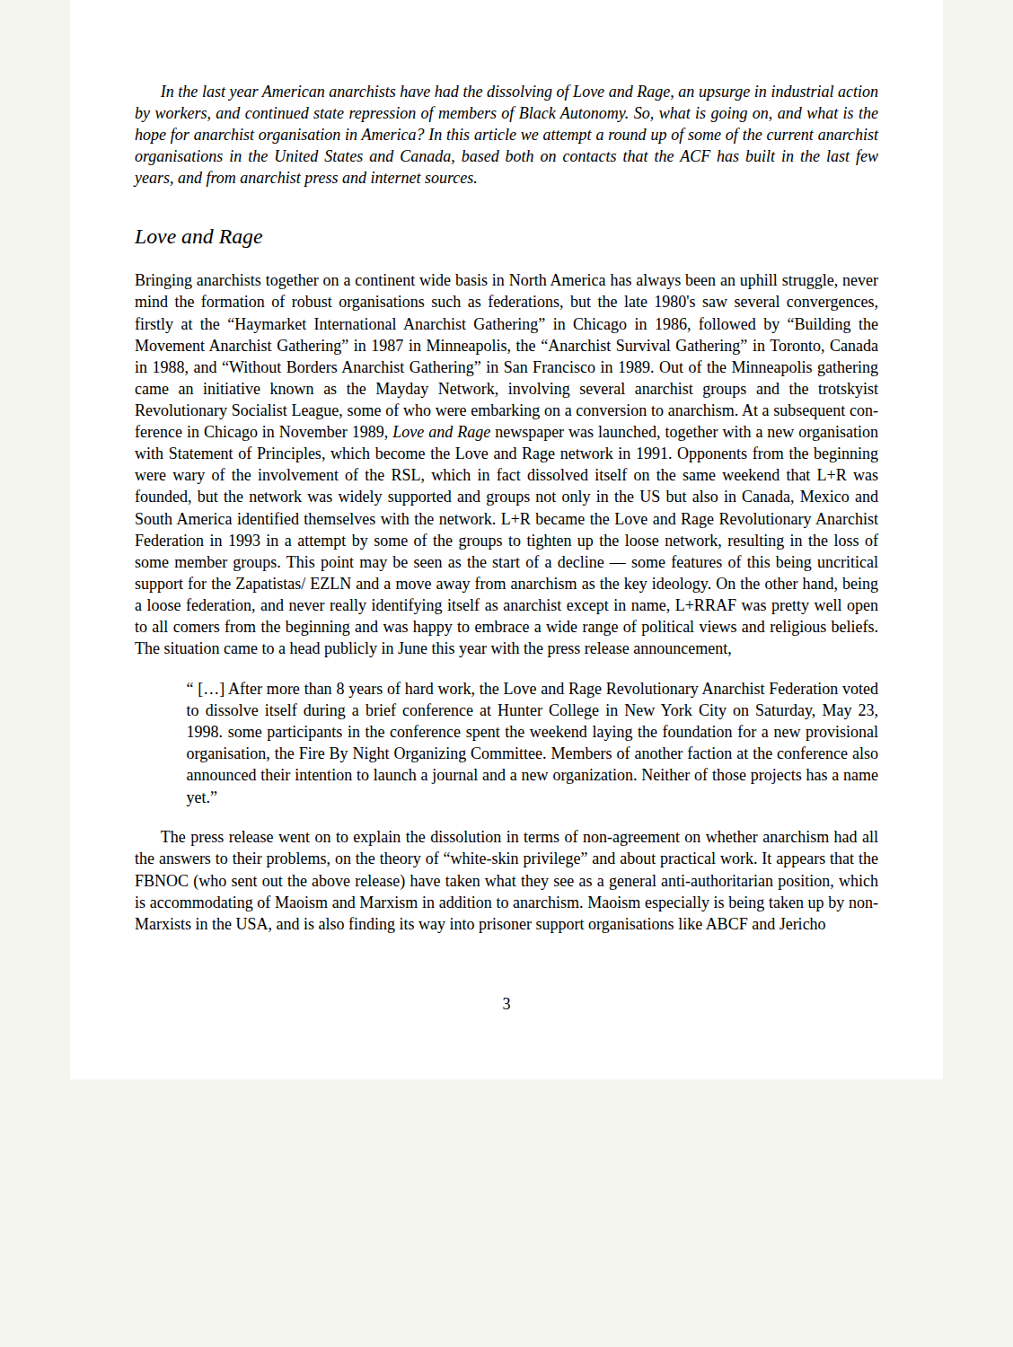In the last year American anarchists have had the dissolving of Love and Rage, an upsurge in industrial action by workers, and continued state repression of members of Black Autonomy. So, what is going on, and what is the hope for anarchist organisation in America? In this article we attempt a round up of some of the current anarchist organisations in the United States and Canada, based both on contacts that the ACF has built in the last few years, and from anarchist press and internet sources.
Love and Rage
Bringing anarchists together on a continent wide basis in North America has always been an uphill struggle, never mind the formation of robust organisations such as federations, but the late 1980's saw several convergences, firstly at the “Haymarket International Anarchist Gathering” in Chicago in 1986, followed by “Building the Movement Anarchist Gathering” in 1987 in Minneapolis, the “Anarchist Survival Gathering” in Toronto, Canada in 1988, and “Without Borders Anarchist Gathering” in San Francisco in 1989. Out of the Minneapolis gathering came an initiative known as the Mayday Network, involving several anarchist groups and the trotskyist Revolutionary Socialist League, some of who were embarking on a conversion to anarchism. At a subsequent conference in Chicago in November 1989, Love and Rage newspaper was launched, together with a new organisation with Statement of Principles, which become the Love and Rage network in 1991. Opponents from the beginning were wary of the involvement of the RSL, which in fact dissolved itself on the same weekend that L+R was founded, but the network was widely supported and groups not only in the US but also in Canada, Mexico and South America identified themselves with the network. L+R became the Love and Rage Revolutionary Anarchist Federation in 1993 in a attempt by some of the groups to tighten up the loose network, resulting in the loss of some member groups. This point may be seen as the start of a decline — some features of this being uncritical support for the Zapatistas/ EZLN and a move away from anarchism as the key ideology. On the other hand, being a loose federation, and never really identifying itself as anarchist except in name, L+RRAF was pretty well open to all comers from the beginning and was happy to embrace a wide range of political views and religious beliefs. The situation came to a head publicly in June this year with the press release announcement,
“ […] After more than 8 years of hard work, the Love and Rage Revolutionary Anarchist Federation voted to dissolve itself during a brief conference at Hunter College in New York City on Saturday, May 23, 1998. some participants in the conference spent the weekend laying the foundation for a new provisional organisation, the Fire By Night Organizing Committee. Members of another faction at the conference also announced their intention to launch a journal and a new organization. Neither of those projects has a name yet.”
The press release went on to explain the dissolution in terms of non-agreement on whether anarchism had all the answers to their problems, on the theory of “white-skin privilege” and about practical work. It appears that the FBNOC (who sent out the above release) have taken what they see as a general anti-authoritarian position, which is accommodating of Maoism and Marxism in addition to anarchism. Maoism especially is being taken up by non-Marxists in the USA, and is also finding its way into prisoner support organisations like ABCF and Jericho
3